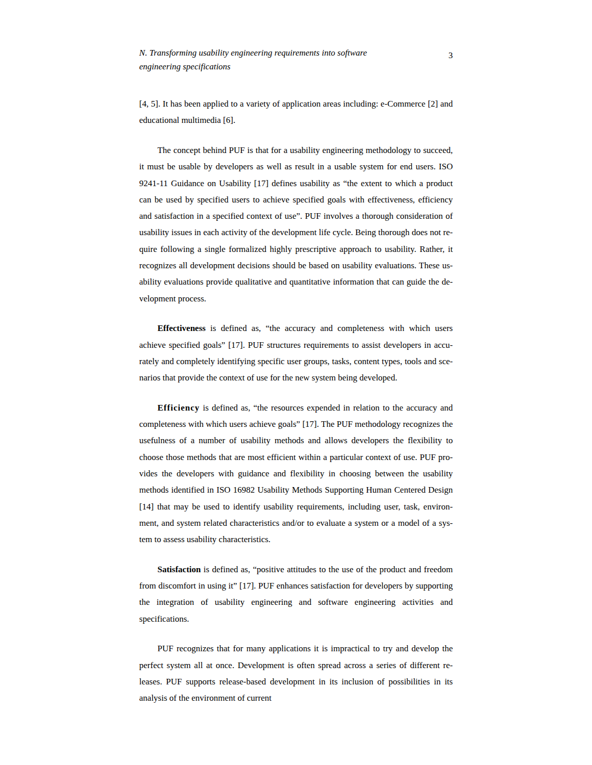N. Transforming usability engineering requirements into software engineering specifications
3
[4, 5]. It has been applied to a variety of application areas including: e-Commerce [2] and educational multimedia [6].
The concept behind PUF is that for a usability engineering methodology to succeed, it must be usable by developers as well as result in a usable system for end users. ISO 9241-11 Guidance on Usability [17] defines usability as “the extent to which a product can be used by specified users to achieve specified goals with effectiveness, efficiency and satisfaction in a specified context of use”. PUF involves a thorough consideration of usability issues in each activity of the development life cycle. Being thorough does not require following a single formalized highly prescriptive approach to usability. Rather, it recognizes all development decisions should be based on usability evaluations. These usability evaluations provide qualitative and quantitative information that can guide the development process.
Effectiveness is defined as, “the accuracy and completeness with which users achieve specified goals” [17]. PUF structures requirements to assist developers in accurately and completely identifying specific user groups, tasks, content types, tools and scenarios that provide the context of use for the new system being developed.
Efficiency is defined as, “the resources expended in relation to the accuracy and completeness with which users achieve goals” [17]. The PUF methodology recognizes the usefulness of a number of usability methods and allows developers the flexibility to choose those methods that are most efficient within a particular context of use. PUF provides the developers with guidance and flexibility in choosing between the usability methods identified in ISO 16982 Usability Methods Supporting Human Centered Design [14] that may be used to identify usability requirements, including user, task, environment, and system related characteristics and/or to evaluate a system or a model of a system to assess usability characteristics.
Satisfaction is defined as, “positive attitudes to the use of the product and freedom from discomfort in using it” [17]. PUF enhances satisfaction for developers by supporting the integration of usability engineering and software engineering activities and specifications.
PUF recognizes that for many applications it is impractical to try and develop the perfect system all at once. Development is often spread across a series of different releases. PUF supports release-based development in its inclusion of possibilities in its analysis of the environment of current